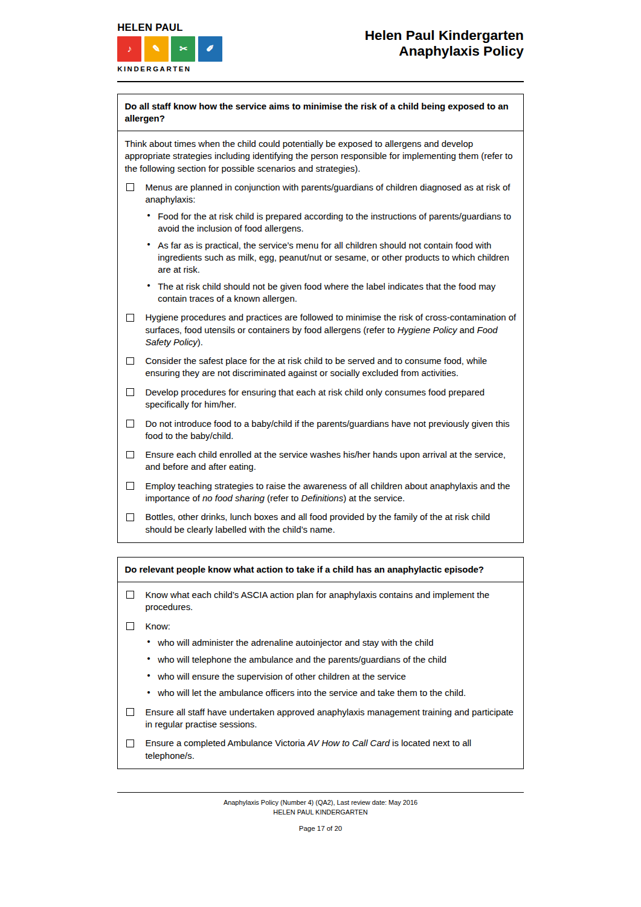HELEN PAUL
♪
✎
✂
✐
KINDERGARTEN
Helen Paul Kindergarten
Anaphylaxis Policy
Do all staff know how the service aims to minimise the risk of a child being exposed to an allergen?
Think about times when the child could potentially be exposed to allergens and develop appropriate strategies including identifying the person responsible for implementing them (refer to the following section for possible scenarios and strategies).
Menus are planned in conjunction with parents/guardians of children diagnosed as at risk of anaphylaxis:
Food for the at risk child is prepared according to the instructions of parents/guardians to avoid the inclusion of food allergens.
As far as is practical, the service’s menu for all children should not contain food with ingredients such as milk, egg, peanut/nut or sesame, or other products to which children are at risk.
The at risk child should not be given food where the label indicates that the food may contain traces of a known allergen.
Hygiene procedures and practices are followed to minimise the risk of cross-contamination of surfaces, food utensils or containers by food allergens (refer to Hygiene Policy and Food Safety Policy).
Consider the safest place for the at risk child to be served and to consume food, while ensuring they are not discriminated against or socially excluded from activities.
Develop procedures for ensuring that each at risk child only consumes food prepared specifically for him/her.
Do not introduce food to a baby/child if the parents/guardians have not previously given this food to the baby/child.
Ensure each child enrolled at the service washes his/her hands upon arrival at the service, and before and after eating.
Employ teaching strategies to raise the awareness of all children about anaphylaxis and the importance of no food sharing (refer to Definitions) at the service.
Bottles, other drinks, lunch boxes and all food provided by the family of the at risk child should be clearly labelled with the child’s name.
Do relevant people know what action to take if a child has an anaphylactic episode?
Know what each child’s ASCIA action plan for anaphylaxis contains and implement the procedures.
Know:
who will administer the adrenaline autoinjector and stay with the child
who will telephone the ambulance and the parents/guardians of the child
who will ensure the supervision of other children at the service
who will let the ambulance officers into the service and take them to the child.
Ensure all staff have undertaken approved anaphylaxis management training and participate in regular practise sessions.
Ensure a completed Ambulance Victoria AV How to Call Card is located next to all telephone/s.
Anaphylaxis Policy (Number 4) (QA2), Last review date: May 2016
HELEN PAUL KINDERGARTEN
Page 17 of 20